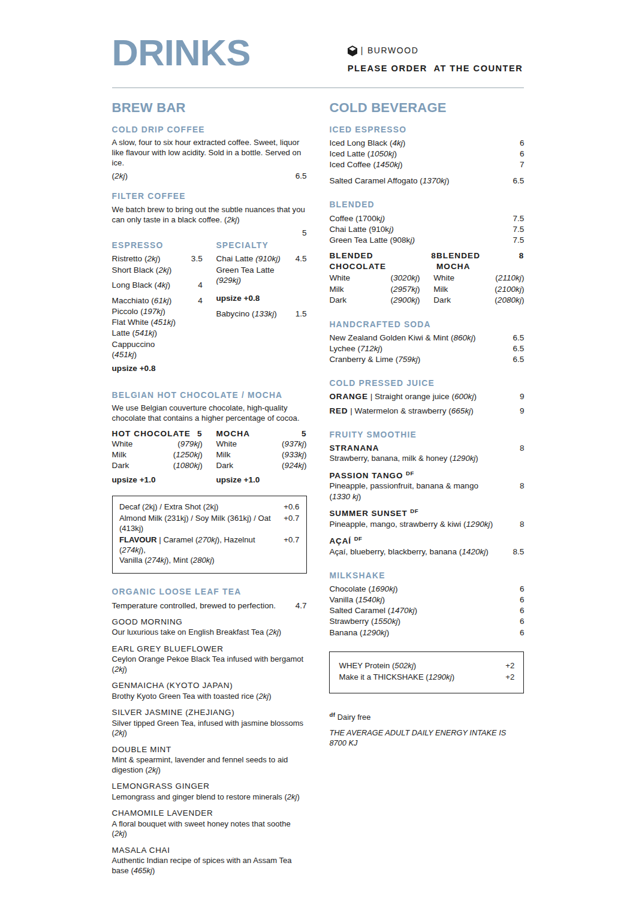DRINKS
| BURWOOD
PLEASE ORDER AT THE COUNTER
BREW BAR
COLD DRIP COFFEE
A slow, four to six hour extracted coffee. Sweet, liquor like flavour with low acidity. Sold in a bottle. Served on ice.
(2kj) 6.5
FILTER COFFEE
We batch brew to bring out the subtle nuances that you can only taste in a black coffee. (2kj)
5
ESPRESSO
Ristretto (2kj) 3.5
Short Black (2kj)
Long Black (4kj) 4
Macchiato (61kj) 4
Piccolo (197kj)
Flat White (451kj)
Latte (541kj)
Cappuccino (451kj)
upsize +0.8
SPECIALTY
Chai Latte (910kj) 4.5
Green Tea Latte (929kj)
upsize +0.8
Babycino (133kj) 1.5
BELGIAN HOT CHOCOLATE / MOCHA
We use Belgian couverture chocolate, high-quality chocolate that contains a higher percentage of cocoa.
HOT CHOCOLATE 5
MOCHA 5
White(979kj)
Milk(1250kj)
Dark(1080kj)
upsize +1.0
White(937kj)
Milk(933kj)
Dark(924kj)
upsize +1.0
Decaf (2kj) / Extra Shot (2kj)+0.6
Almond Milk (231kj) / Soy Milk (361kj) / Oat (413kj)+0.7
FLAVOUR | Caramel (270kj), Hazelnut (274kj),
Vanilla (274kj), Mint (280kj)+0.7
ORGANIC LOOSE LEAF TEA
Temperature controlled, brewed to perfection. 4.7
GOOD MORNING
Our luxurious take on English Breakfast Tea (2kj)
EARL GREY BLUEFLOWER
Ceylon Orange Pekoe Black Tea infused with bergamot (2kj)
GENMAICHA (KYOTO JAPAN)
Brothy Kyoto Green Tea with toasted rice (2kj)
SILVER JASMINE (ZHEJIANG)
Silver tipped Green Tea, infused with jasmine blossoms (2kj)
DOUBLE MINT
Mint & spearmint, lavender and fennel seeds to aid digestion (2kj)
LEMONGRASS GINGER
Lemongrass and ginger blend to restore minerals (2kj)
CHAMOMILE LAVENDER
A floral bouquet with sweet honey notes that soothe (2kj)
MASALA CHAI
Authentic Indian recipe of spices with an Assam Tea base (465kj)
COLD BEVERAGE
ICED ESPRESSO
Iced Long Black (4kj) 6
Iced Latte (1050kj) 6
Iced Coffee (1450kj) 7
Salted Caramel Affogato (1370kj) 6.5
BLENDED
Coffee (1700kj) 7.5
Chai Latte (910kj) 7.5
Green Tea Latte (908kj) 7.5
BLENDED CHOCOLATE 8
BLENDED MOCHA 8
White(3020kj)
Milk(2957kj)
Dark(2900kj)
White(2110kj)
Milk(2100kj)
Dark(2080kj)
HANDCRAFTED SODA
New Zealand Golden Kiwi & Mint (860kj) 6.5
Lychee (712kj) 6.5
Cranberry & Lime (759kj) 6.5
COLD PRESSED JUICE
ORANGE | Straight orange juice (600kj) 9
RED | Watermelon & strawberry (665kj) 9
FRUITY SMOOTHIE
STRANANA
8
Strawberry, banana, milk & honey (1290kj)
PASSION TANGO df
Pineapple, passionfruit, banana & mango (1330 kj) 8
SUMMER SUNSET df
Pineapple, mango, strawberry & kiwi (1290kj) 8
AÇAÍ df
Açaí, blueberry, blackberry, banana (1420kj) 8.5
MILKSHAKE
Chocolate (1690kj) 6
Vanilla (1540kj) 6
Salted Caramel (1470kj) 6
Strawberry (1550kj) 6
Banana (1290kj) 6
WHEY Protein (502kj)+2
Make it a THICKSHAKE (1290kj)+2
df Dairy free
THE AVERAGE ADULT DAILY ENERGY INTAKE IS 8700 KJ